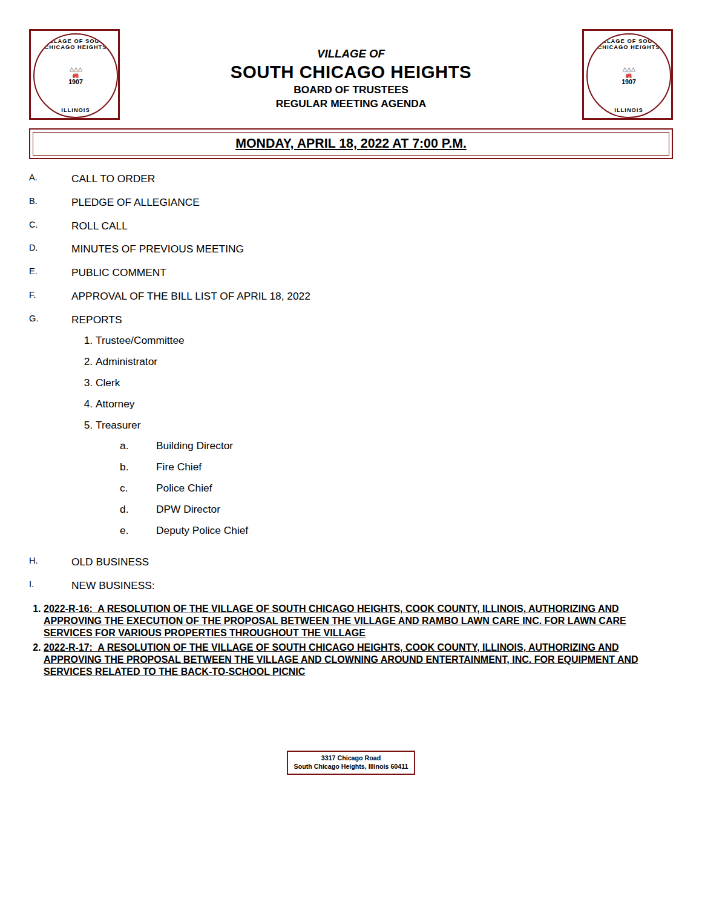VILLAGE OF SOUTH CHICAGO HEIGHTS
△△△
🚒
1907
ILLINOIS
VILLAGE OF
SOUTH CHICAGO HEIGHTS
BOARD OF TRUSTEES
REGULAR MEETING AGENDA
VILLAGE OF SOUTH CHICAGO HEIGHTS
△△△
🚒
1907
ILLINOIS
MONDAY, APRIL 18, 2022 AT 7:00 P.M.
A. CALL TO ORDER
B. PLEDGE OF ALLEGIANCE
C. ROLL CALL
D. MINUTES OF PREVIOUS MEETING
E. PUBLIC COMMENT
F. APPROVAL OF THE BILL LIST OF APRIL 18, 2022
G. REPORTS
Trustee/Committee
Administrator
Clerk
Attorney
Treasurer
a. Building Director
b. Fire Chief
c. Police Chief
d. DPW Director
e. Deputy Police Chief
H. OLD BUSINESS
I. NEW BUSINESS:
2022-R-16: A RESOLUTION OF THE VILLAGE OF SOUTH CHICAGO HEIGHTS, COOK COUNTY, ILLINOIS, AUTHORIZING AND APPROVING THE EXECUTION OF THE PROPOSAL BETWEEN THE VILLAGE AND RAMBO LAWN CARE INC. FOR LAWN CARE SERVICES FOR VARIOUS PROPERTIES THROUGHOUT THE VILLAGE
2022-R-17: A RESOLUTION OF THE VILLAGE OF SOUTH CHICAGO HEIGHTS, COOK COUNTY, ILLINOIS, AUTHORIZING AND APPROVING THE PROPOSAL BETWEEN THE VILLAGE AND CLOWNING AROUND ENTERTAINMENT, INC. FOR EQUIPMENT AND SERVICES RELATED TO THE BACK-TO-SCHOOL PICNIC
3317 Chicago Road
South Chicago Heights, Illinois 60411